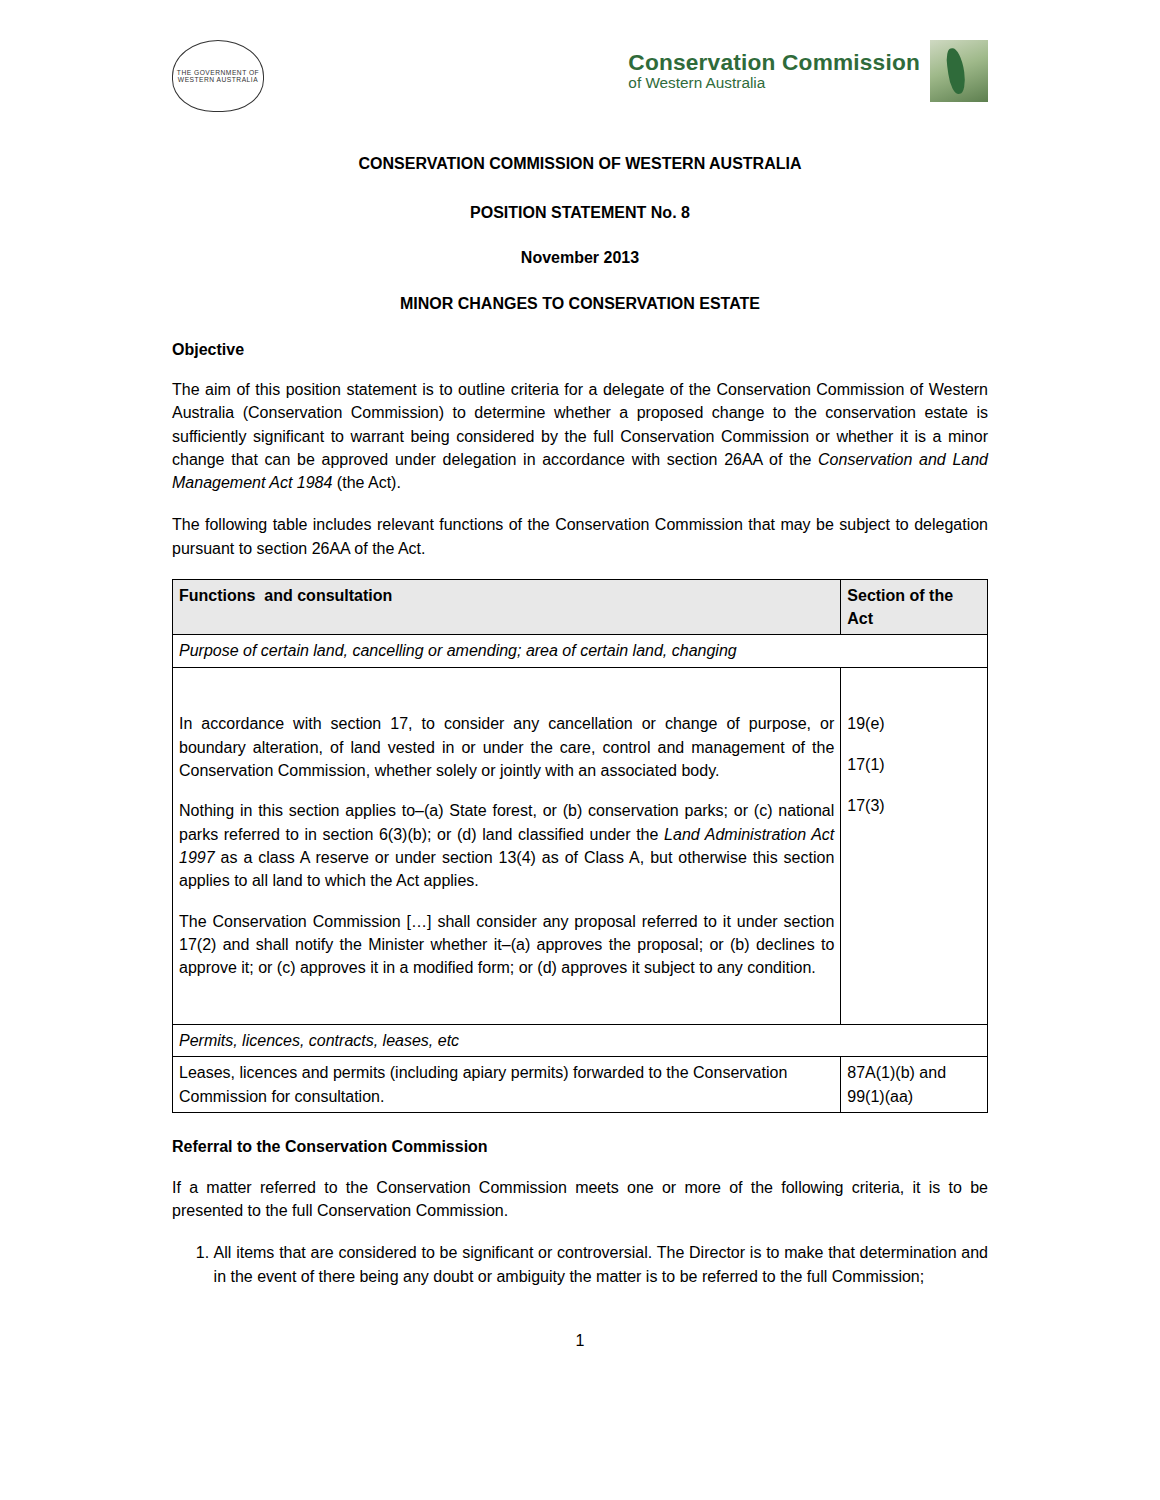THE GOVERNMENT OF
WESTERN AUSTRALIA
Conservation Commission
of Western Australia
CONSERVATION COMMISSION OF WESTERN AUSTRALIA
POSITION STATEMENT No. 8
November 2013
MINOR CHANGES TO CONSERVATION ESTATE
Objective
The aim of this position statement is to outline criteria for a delegate of the Conservation Commission of Western Australia (Conservation Commission) to determine whether a proposed change to the conservation estate is sufficiently significant to warrant being considered by the full Conservation Commission or whether it is a minor change that can be approved under delegation in accordance with section 26AA of the Conservation and Land Management Act 1984 (the Act).
The following table includes relevant functions of the Conservation Commission that may be subject to delegation pursuant to section 26AA of the Act.
| Functions and consultation | Section of the Act |
| --- | --- |
| Purpose of certain land, cancelling or amending; area of certain land, changing | |
| In accordance with section 17, to consider any cancellation or change of purpose, or boundary alteration, of land vested in or under the care, control and management of the Conservation Commission, whether solely or jointly with an associated body. Nothing in this section applies to–(a) State forest, or (b) conservation parks; or (c) national parks referred to in section 6(3)(b); or (d) land classified under the Land Administration Act 1997 as a class A reserve or under section 13(4) as of Class A, but otherwise this section applies to all land to which the Act applies. The Conservation Commission […] shall consider any proposal referred to it under section 17(2) and shall notify the Minister whether it–(a) approves the proposal; or (b) declines to approve it; or (c) approves it in a modified form; or (d) approves it subject to any condition. | 19(e) 17(1) 17(3) |
| Permits, licences, contracts, leases, etc | |
| Leases, licences and permits (including apiary permits) forwarded to the Conservation Commission for consultation. | 87A(1)(b) and 99(1)(aa) |
Referral to the Conservation Commission
If a matter referred to the Conservation Commission meets one or more of the following criteria, it is to be presented to the full Conservation Commission.
All items that are considered to be significant or controversial. The Director is to make that determination and in the event of there being any doubt or ambiguity the matter is to be referred to the full Commission;
1